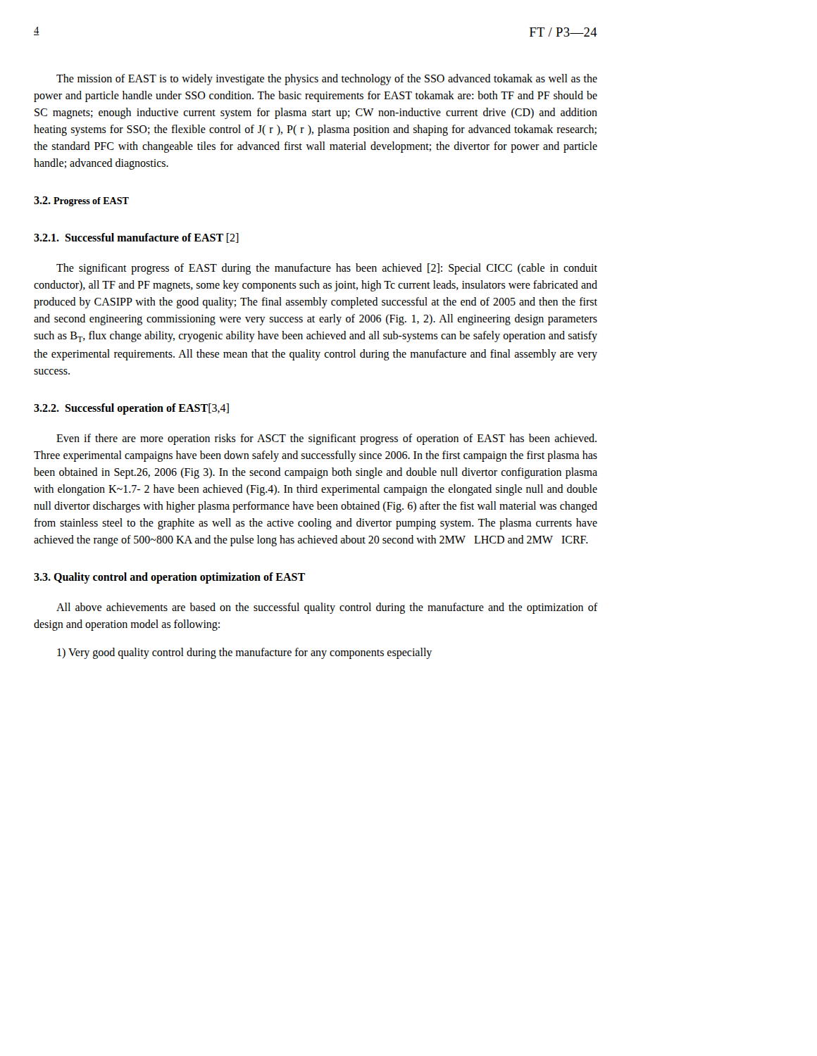4 FT / P3—24
The mission of EAST is to widely investigate the physics and technology of the SSO advanced tokamak as well as the power and particle handle under SSO condition. The basic requirements for EAST tokamak are: both TF and PF should be SC magnets; enough inductive current system for plasma start up; CW non-inductive current drive (CD) and addition heating systems for SSO; the flexible control of J( r ), P( r ), plasma position and shaping for advanced tokamak research; the standard PFC with changeable tiles for advanced first wall material development; the divertor for power and particle handle; advanced diagnostics.
3.2. Progress of EAST
3.2.1. Successful manufacture of EAST [2]
The significant progress of EAST during the manufacture has been achieved [2]: Special CICC (cable in conduit conductor), all TF and PF magnets, some key components such as joint, high Tc current leads, insulators were fabricated and produced by CASIPP with the good quality; The final assembly completed successful at the end of 2005 and then the first and second engineering commissioning were very success at early of 2006 (Fig. 1, 2). All engineering design parameters such as BT, flux change ability, cryogenic ability have been achieved and all sub-systems can be safely operation and satisfy the experimental requirements. All these mean that the quality control during the manufacture and final assembly are very success.
3.2.2. Successful operation of EAST[3,4]
Even if there are more operation risks for ASCT the significant progress of operation of EAST has been achieved. Three experimental campaigns have been down safely and successfully since 2006. In the first campaign the first plasma has been obtained in Sept.26, 2006 (Fig 3). In the second campaign both single and double null divertor configuration plasma with elongation K~1.7- 2 have been achieved (Fig.4). In third experimental campaign the elongated single null and double null divertor discharges with higher plasma performance have been obtained (Fig. 6) after the fist wall material was changed from stainless steel to the graphite as well as the active cooling and divertor pumping system. The plasma currents have achieved the range of 500~800 KA and the pulse long has achieved about 20 second with 2MW LHCD and 2MW ICRF.
3.3. Quality control and operation optimization of EAST
All above achievements are based on the successful quality control during the manufacture and the optimization of design and operation model as following:
Very good quality control during the manufacture for any components especially